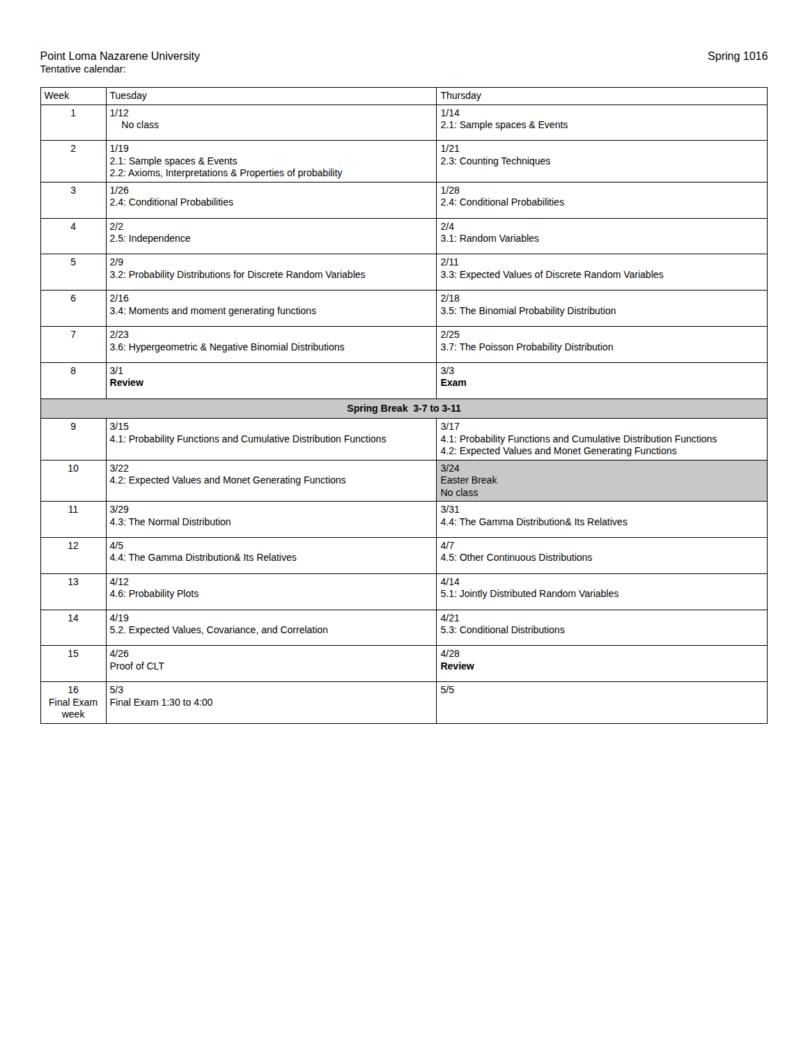Point Loma Nazarene University
Spring 1016
Tentative calendar:
| Week | Tuesday | Thursday |
| --- | --- | --- |
| 1 | 1/12 No class | 1/14 2.1: Sample spaces & Events |
| 2 | 1/19 2.1: Sample spaces & Events 2.2: Axioms, Interpretations & Properties of probability | 1/21 2.3: Counting Techniques |
| 3 | 1/26 2.4: Conditional Probabilities | 1/28 2.4: Conditional Probabilities |
| 4 | 2/2 2.5: Independence | 2/4 3.1: Random Variables |
| 5 | 2/9 3.2: Probability Distributions for Discrete Random Variables | 2/11 3.3: Expected Values of Discrete Random Variables |
| 6 | 2/16 3.4: Moments and moment generating functions | 2/18 3.5: The Binomial Probability Distribution |
| 7 | 2/23 3.6: Hypergeometric & Negative Binomial Distributions | 2/25 3.7: The Poisson Probability Distribution |
| 8 | 3/1 Review | 3/3 Exam |
| Spring Break 3-7 to 3-11 |
| 9 | 3/15 4.1: Probability Functions and Cumulative Distribution Functions | 3/17 4.1: Probability Functions and Cumulative Distribution Functions 4.2: Expected Values and Monet Generating Functions |
| 10 | 3/22 4.2: Expected Values and Monet Generating Functions | 3/24 Easter Break No class |
| 11 | 3/29 4.3: The Normal Distribution | 3/31 4.4: The Gamma Distribution& Its Relatives |
| 12 | 4/5 4.4: The Gamma Distribution& Its Relatives | 4/7 4.5: Other Continuous Distributions |
| 13 | 4/12 4.6: Probability Plots | 4/14 5.1: Jointly Distributed Random Variables |
| 14 | 4/19 5.2. Expected Values, Covariance, and Correlation | 4/21 5.3: Conditional Distributions |
| 15 | 4/26 Proof of CLT | 4/28 Review |
| 16 Final Exam week | 5/3 Final Exam 1:30 to 4:00 | 5/5 |